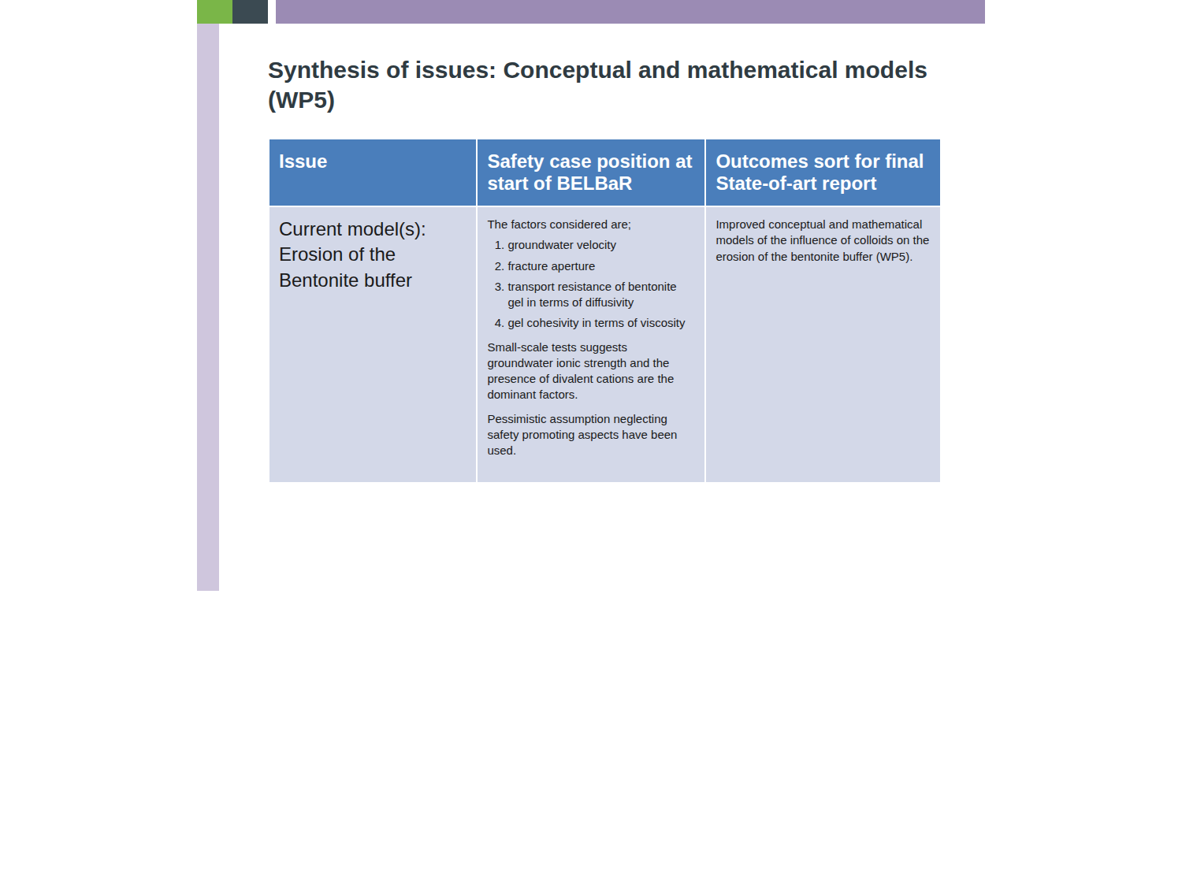Synthesis of issues: Conceptual and mathematical models (WP5)
| Issue | Safety case position at start of BELBaR | Outcomes sort for final State-of-art report |
| --- | --- | --- |
| Current model(s): Erosion of the Bentonite buffer | The factors considered are; groundwater velocity fracture aperture transport resistance of bentonite gel in terms of diffusivity gel cohesivity in terms of viscosity Small-scale tests suggests groundwater ionic strength and the presence of divalent cations are the dominant factors. Pessimistic assumption neglecting safety promoting aspects have been used. | Improved conceptual and mathematical models of the influence of colloids on the erosion of the bentonite buffer (WP5). |